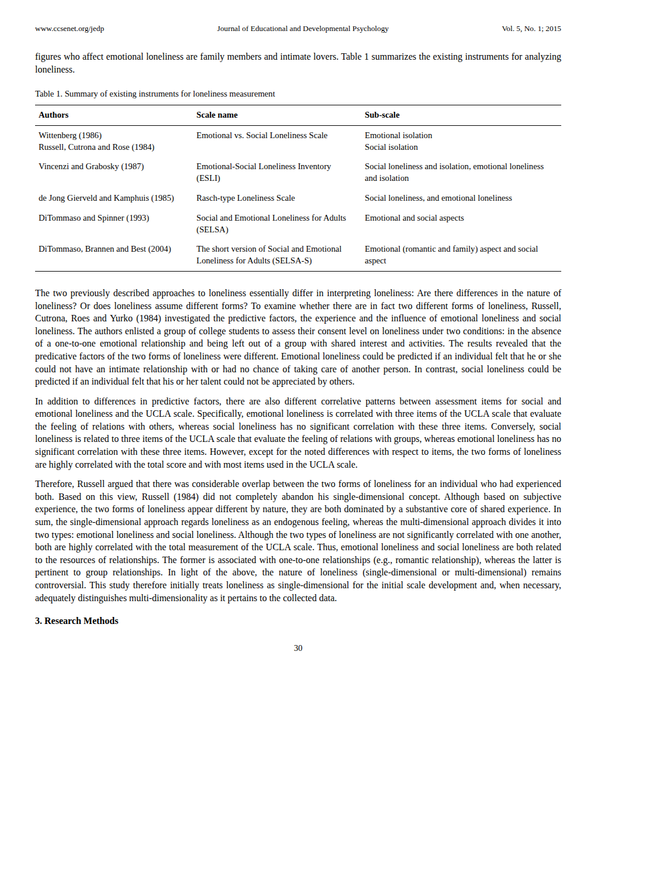www.ccsenet.org/jedp Journal of Educational and Developmental Psychology Vol. 5, No. 1; 2015
figures who affect emotional loneliness are family members and intimate lovers. Table 1 summarizes the existing instruments for analyzing loneliness.
Table 1. Summary of existing instruments for loneliness measurement
| Authors | Scale name | Sub-scale |
| --- | --- | --- |
| Wittenberg (1986) Russell, Cutrona and Rose (1984) | Emotional vs. Social Loneliness Scale | Emotional isolation Social isolation |
| Vincenzi and Grabosky (1987) | Emotional-Social Loneliness Inventory (ESLI) | Social loneliness and isolation, emotional loneliness and isolation |
| de Jong Gierveld and Kamphuis (1985) | Rasch-type Loneliness Scale | Social loneliness, and emotional loneliness |
| DiTommaso and Spinner (1993) | Social and Emotional Loneliness for Adults (SELSA) | Emotional and social aspects |
| DiTommaso, Brannen and Best (2004) | The short version of Social and Emotional Loneliness for Adults (SELSA-S) | Emotional (romantic and family) aspect and social aspect |
The two previously described approaches to loneliness essentially differ in interpreting loneliness: Are there differences in the nature of loneliness? Or does loneliness assume different forms? To examine whether there are in fact two different forms of loneliness, Russell, Cutrona, Roes and Yurko (1984) investigated the predictive factors, the experience and the influence of emotional loneliness and social loneliness. The authors enlisted a group of college students to assess their consent level on loneliness under two conditions: in the absence of a one-to-one emotional relationship and being left out of a group with shared interest and activities. The results revealed that the predicative factors of the two forms of loneliness were different. Emotional loneliness could be predicted if an individual felt that he or she could not have an intimate relationship with or had no chance of taking care of another person. In contrast, social loneliness could be predicted if an individual felt that his or her talent could not be appreciated by others.
In addition to differences in predictive factors, there are also different correlative patterns between assessment items for social and emotional loneliness and the UCLA scale. Specifically, emotional loneliness is correlated with three items of the UCLA scale that evaluate the feeling of relations with others, whereas social loneliness has no significant correlation with these three items. Conversely, social loneliness is related to three items of the UCLA scale that evaluate the feeling of relations with groups, whereas emotional loneliness has no significant correlation with these three items. However, except for the noted differences with respect to items, the two forms of loneliness are highly correlated with the total score and with most items used in the UCLA scale.
Therefore, Russell argued that there was considerable overlap between the two forms of loneliness for an individual who had experienced both. Based on this view, Russell (1984) did not completely abandon his single-dimensional concept. Although based on subjective experience, the two forms of loneliness appear different by nature, they are both dominated by a substantive core of shared experience. In sum, the single-dimensional approach regards loneliness as an endogenous feeling, whereas the multi-dimensional approach divides it into two types: emotional loneliness and social loneliness. Although the two types of loneliness are not significantly correlated with one another, both are highly correlated with the total measurement of the UCLA scale. Thus, emotional loneliness and social loneliness are both related to the resources of relationships. The former is associated with one-to-one relationships (e.g., romantic relationship), whereas the latter is pertinent to group relationships. In light of the above, the nature of loneliness (single-dimensional or multi-dimensional) remains controversial. This study therefore initially treats loneliness as single-dimensional for the initial scale development and, when necessary, adequately distinguishes multi-dimensionality as it pertains to the collected data.
3. Research Methods
30